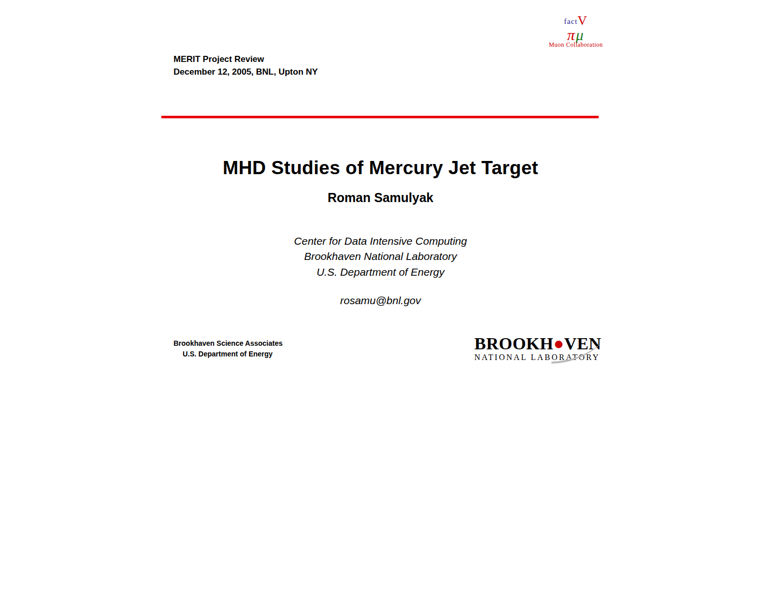factV
πμ
Muon Collaboration
MERIT Project Review
December 12, 2005, BNL, Upton NY
MHD Studies of Mercury Jet Target
Roman Samulyak
Center for Data Intensive Computing
Brookhaven National Laboratory
U.S. Department of Energy
rosamu@bnl.gov
Brookhaven Science Associates
U.S. Department of Energy
BROOKH●VEN
NATIONAL LABORATORY